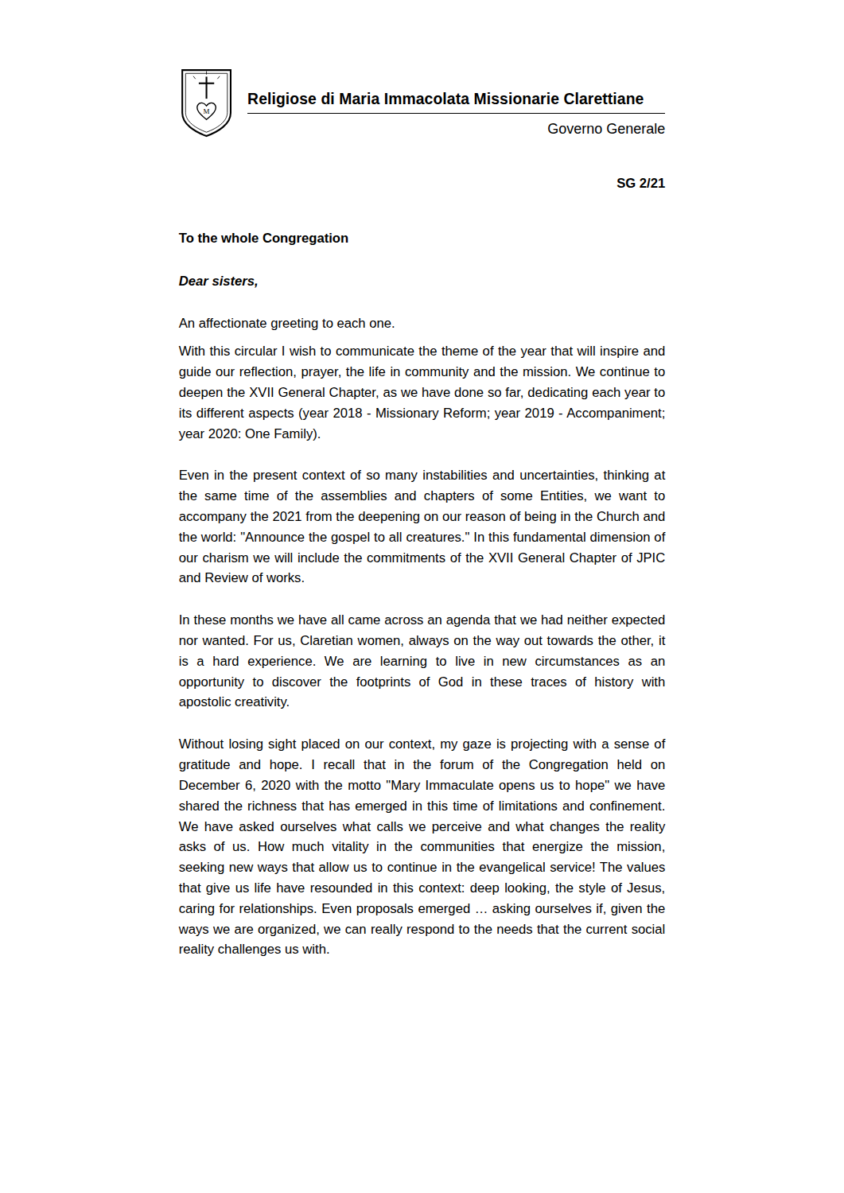M
Religiose di Maria Immacolata Missionarie Clarettiane
Governo Generale
SG 2/21
To the whole Congregation
Dear sisters,
An affectionate greeting to each one.
With this circular I wish to communicate the theme of the year that will inspire and guide our reflection, prayer, the life in community and the mission. We continue to deepen the XVII General Chapter, as we have done so far, dedicating each year to its different aspects (year 2018 - Missionary Reform; year 2019 - Accompaniment; year 2020: One Family).
Even in the present context of so many instabilities and uncertainties, thinking at the same time of the assemblies and chapters of some Entities, we want to accompany the 2021 from the deepening on our reason of being in the Church and the world: "Announce the gospel to all creatures." In this fundamental dimension of our charism we will include the commitments of the XVII General Chapter of JPIC and Review of works.
In these months we have all came across an agenda that we had neither expected nor wanted. For us, Claretian women, always on the way out towards the other, it is a hard experience. We are learning to live in new circumstances as an opportunity to discover the footprints of God in these traces of history with apostolic creativity.
Without losing sight placed on our context, my gaze is projecting with a sense of gratitude and hope. I recall that in the forum of the Congregation held on December 6, 2020 with the motto "Mary Immaculate opens us to hope" we have shared the richness that has emerged in this time of limitations and confinement. We have asked ourselves what calls we perceive and what changes the reality asks of us. How much vitality in the communities that energize the mission, seeking new ways that allow us to continue in the evangelical service! The values that give us life have resounded in this context: deep looking, the style of Jesus, caring for relationships. Even proposals emerged … asking ourselves if, given the ways we are organized, we can really respond to the needs that the current social reality challenges us with.